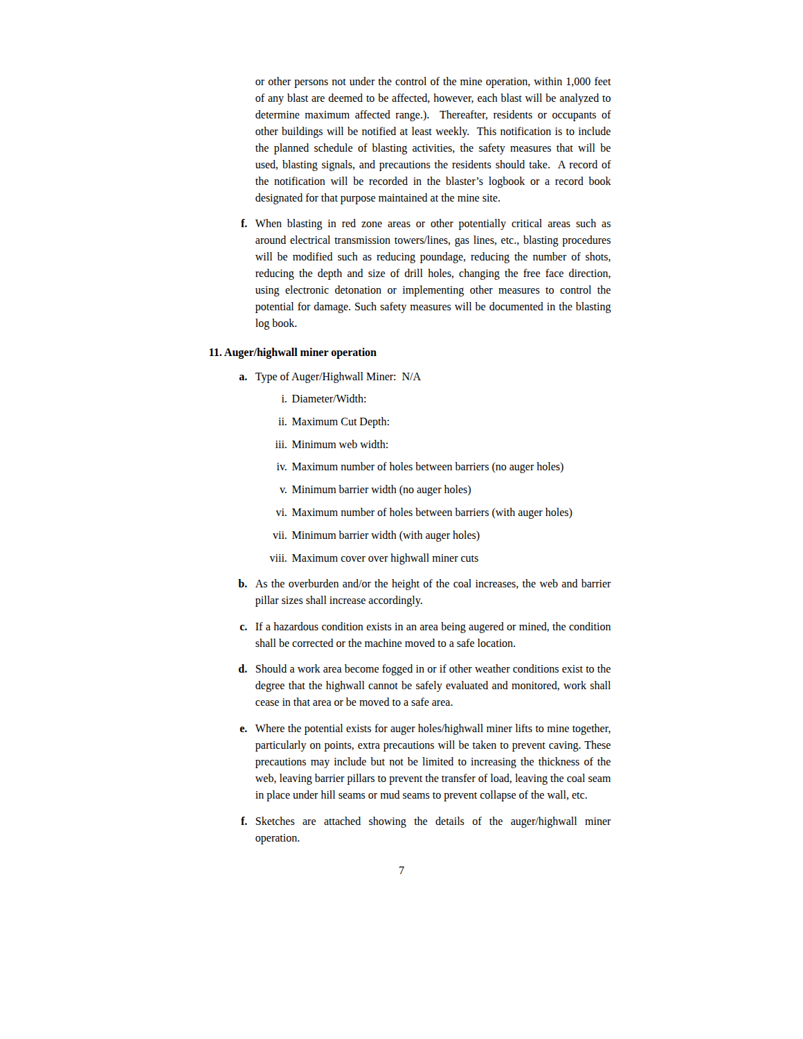or other persons not under the control of the mine operation, within 1,000 feet of any blast are deemed to be affected, however, each blast will be analyzed to determine maximum affected range.). Thereafter, residents or occupants of other buildings will be notified at least weekly. This notification is to include the planned schedule of blasting activities, the safety measures that will be used, blasting signals, and precautions the residents should take. A record of the notification will be recorded in the blaster’s logbook or a record book designated for that purpose maintained at the mine site.
f. When blasting in red zone areas or other potentially critical areas such as around electrical transmission towers/lines, gas lines, etc., blasting procedures will be modified such as reducing poundage, reducing the number of shots, reducing the depth and size of drill holes, changing the free face direction, using electronic detonation or implementing other measures to control the potential for damage. Such safety measures will be documented in the blasting log book.
11. Auger/highwall miner operation
a. Type of Auger/Highwall Miner: N/A
i. Diameter/Width:
ii. Maximum Cut Depth:
iii. Minimum web width:
iv. Maximum number of holes between barriers (no auger holes)
v. Minimum barrier width (no auger holes)
vi. Maximum number of holes between barriers (with auger holes)
vii. Minimum barrier width (with auger holes)
viii. Maximum cover over highwall miner cuts
b. As the overburden and/or the height of the coal increases, the web and barrier pillar sizes shall increase accordingly.
c. If a hazardous condition exists in an area being augered or mined, the condition shall be corrected or the machine moved to a safe location.
d. Should a work area become fogged in or if other weather conditions exist to the degree that the highwall cannot be safely evaluated and monitored, work shall cease in that area or be moved to a safe area.
e. Where the potential exists for auger holes/highwall miner lifts to mine together, particularly on points, extra precautions will be taken to prevent caving. These precautions may include but not be limited to increasing the thickness of the web, leaving barrier pillars to prevent the transfer of load, leaving the coal seam in place under hill seams or mud seams to prevent collapse of the wall, etc.
f. Sketches are attached showing the details of the auger/highwall miner operation.
7